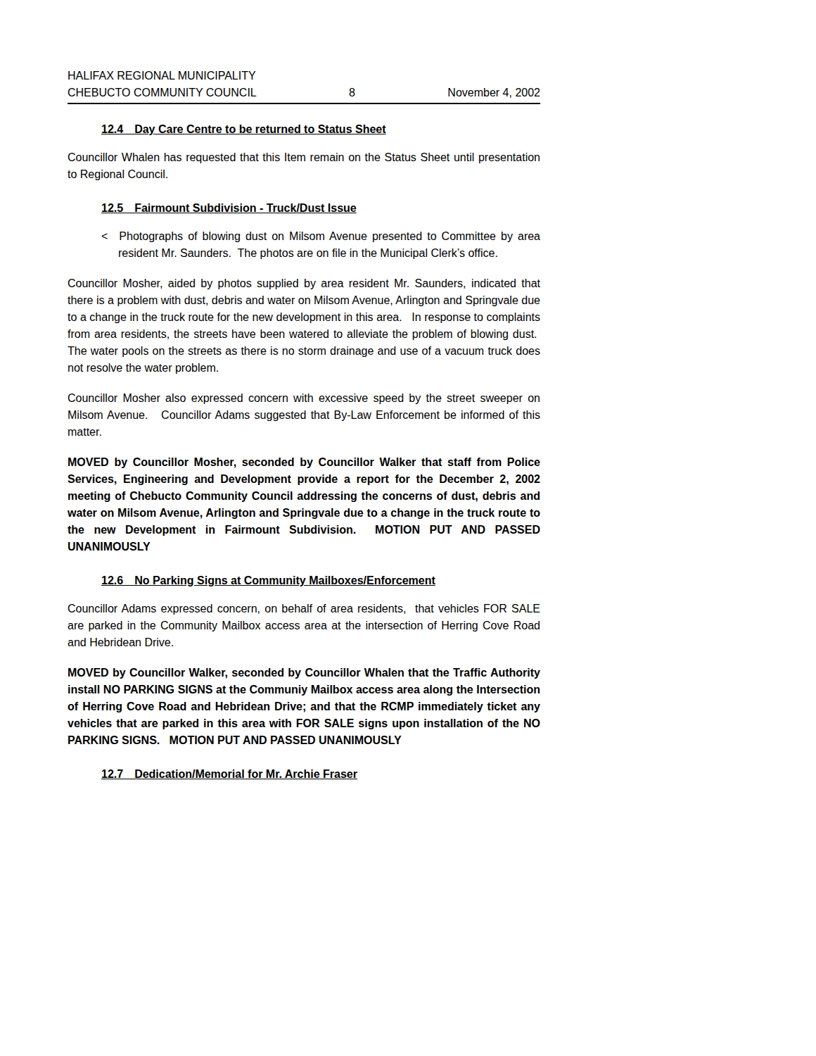HALIFAX REGIONAL MUNICIPALITY
CHEBUCTO COMMUNITY COUNCIL
8
November 4, 2002
12.4 Day Care Centre to be returned to Status Sheet
Councillor Whalen has requested that this Item remain on the Status Sheet until presentation to Regional Council.
12.5 Fairmount Subdivision - Truck/Dust Issue
< Photographs of blowing dust on Milsom Avenue presented to Committee by area resident Mr. Saunders. The photos are on file in the Municipal Clerk’s office.
Councillor Mosher, aided by photos supplied by area resident Mr. Saunders, indicated that there is a problem with dust, debris and water on Milsom Avenue, Arlington and Springvale due to a change in the truck route for the new development in this area. In response to complaints from area residents, the streets have been watered to alleviate the problem of blowing dust. The water pools on the streets as there is no storm drainage and use of a vacuum truck does not resolve the water problem.
Councillor Mosher also expressed concern with excessive speed by the street sweeper on Milsom Avenue. Councillor Adams suggested that By-Law Enforcement be informed of this matter.
MOVED by Councillor Mosher, seconded by Councillor Walker that staff from Police Services, Engineering and Development provide a report for the December 2, 2002 meeting of Chebucto Community Council addressing the concerns of dust, debris and water on Milsom Avenue, Arlington and Springvale due to a change in the truck route to the new Development in Fairmount Subdivision. MOTION PUT AND PASSED UNANIMOUSLY
12.6 No Parking Signs at Community Mailboxes/Enforcement
Councillor Adams expressed concern, on behalf of area residents, that vehicles FOR SALE are parked in the Community Mailbox access area at the intersection of Herring Cove Road and Hebridean Drive.
MOVED by Councillor Walker, seconded by Councillor Whalen that the Traffic Authority install NO PARKING SIGNS at the Communiy Mailbox access area along the Intersection of Herring Cove Road and Hebridean Drive; and that the RCMP immediately ticket any vehicles that are parked in this area with FOR SALE signs upon installation of the NO PARKING SIGNS. MOTION PUT AND PASSED UNANIMOUSLY
12.7 Dedication/Memorial for Mr. Archie Fraser